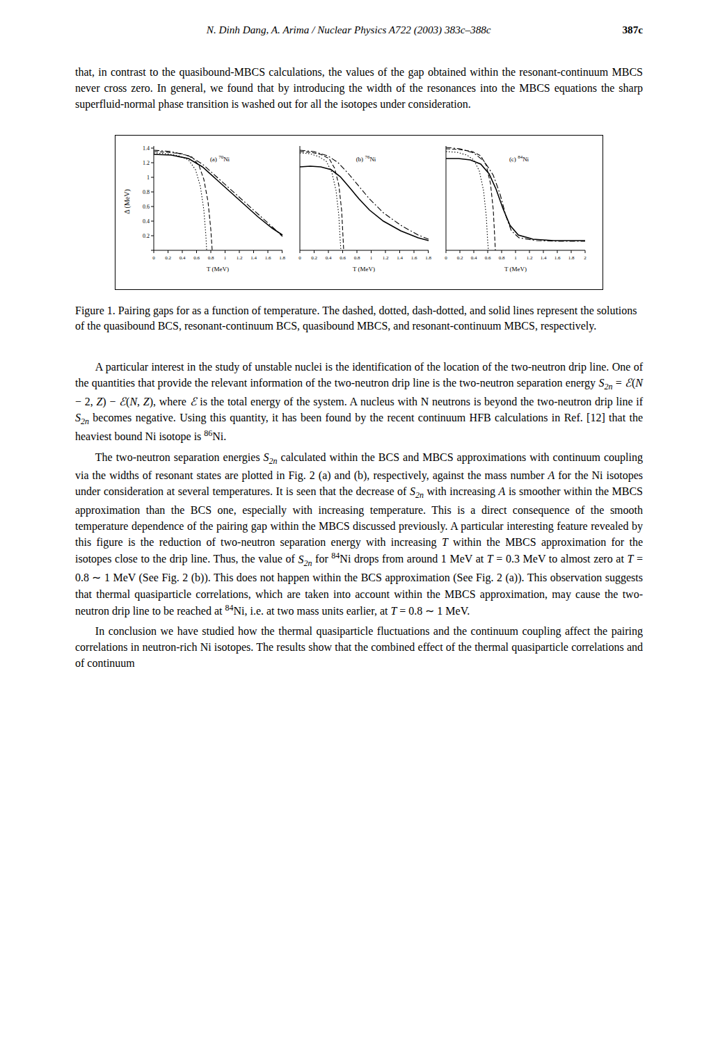N. Dinh Dang, A. Arima / Nuclear Physics A722 (2003) 383c–388c 387c
that, in contrast to the quasibound-MBCS calculations, the values of the gap obtained within the resonant-continuum MBCS never cross zero. In general, we found that by introducing the width of the resonances into the MBCS equations the sharp superfluid-normal phase transition is washed out for all the isotopes under consideration.
0.2 0.4 0.6 0.8 1 1.2 1.4 0 0.2 0.4 0.6 0.8 1 1.2 1.4 1.6 1.8 T (MeV) (a) 70Ni 0 0.2 0.4 0.6 0.8 1 1.2 1.4 1.6 1.8 T (MeV) (b) 76Ni 0 0.2 0.4 0.6 0.8 1 1.2 1.4 1.6 1.8 2 T (MeV) (c) 84Ni Δ (MeV)
Figure 1. Pairing gaps for as a function of temperature. The dashed, dotted, dash-dotted, and solid lines represent the solutions of the quasibound BCS, resonant-continuum BCS, quasibound MBCS, and resonant-continuum MBCS, respectively.
A particular interest in the study of unstable nuclei is the identification of the location of the two-neutron drip line. One of the quantities that provide the relevant information of the two-neutron drip line is the two-neutron separation energy S2n = ℰ(N − 2, Z) − ℰ(N, Z), where ℰ is the total energy of the system. A nucleus with N neutrons is beyond the two-neutron drip line if S2n becomes negative. Using this quantity, it has been found by the recent continuum HFB calculations in Ref. [12] that the heaviest bound Ni isotope is 86Ni.
The two-neutron separation energies S2n calculated within the BCS and MBCS approximations with continuum coupling via the widths of resonant states are plotted in Fig. 2 (a) and (b), respectively, against the mass number A for the Ni isotopes under consideration at several temperatures. It is seen that the decrease of S2n with increasing A is smoother within the MBCS approximation than the BCS one, especially with increasing temperature. This is a direct consequence of the smooth temperature dependence of the pairing gap within the MBCS discussed previously. A particular interesting feature revealed by this figure is the reduction of two-neutron separation energy with increasing T within the MBCS approximation for the isotopes close to the drip line. Thus, the value of S2n for 84Ni drops from around 1 MeV at T = 0.3 MeV to almost zero at T = 0.8 ∼ 1 MeV (See Fig. 2 (b)). This does not happen within the BCS approximation (See Fig. 2 (a)). This observation suggests that thermal quasiparticle correlations, which are taken into account within the MBCS approximation, may cause the two-neutron drip line to be reached at 84Ni, i.e. at two mass units earlier, at T = 0.8 ∼ 1 MeV.
In conclusion we have studied how the thermal quasiparticle fluctuations and the continuum coupling affect the pairing correlations in neutron-rich Ni isotopes. The results show that the combined effect of the thermal quasiparticle correlations and of continuum